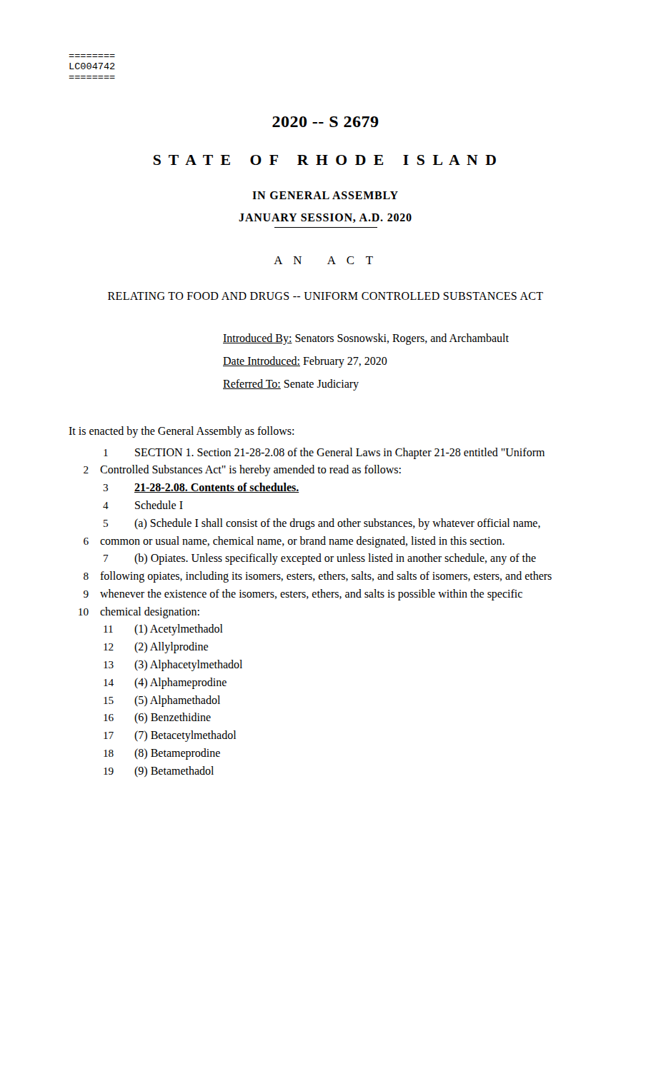======== LC004742 ========
2020 -- S 2679
S T A T E O F R H O D E I S L A N D
IN GENERAL ASSEMBLY
JANUARY SESSION, A.D. 2020
A N A C T
RELATING TO FOOD AND DRUGS -- UNIFORM CONTROLLED SUBSTANCES ACT
Introduced By: Senators Sosnowski, Rogers, and Archambault
Date Introduced: February 27, 2020
Referred To: Senate Judiciary
It is enacted by the General Assembly as follows:
SECTION 1. Section 21-28-2.08 of the General Laws in Chapter 21-28 entitled "Uniform
Controlled Substances Act" is hereby amended to read as follows:
21-28-2.08. Contents of schedules.
Schedule I
(a) Schedule I shall consist of the drugs and other substances, by whatever official name,
common or usual name, chemical name, or brand name designated, listed in this section.
(b) Opiates. Unless specifically excepted or unless listed in another schedule, any of the
following opiates, including its isomers, esters, ethers, salts, and salts of isomers, esters, and ethers
whenever the existence of the isomers, esters, ethers, and salts is possible within the specific
chemical designation:
(1) Acetylmethadol
(2) Allylprodine
(3) Alphacetylmethadol
(4) Alphameprodine
(5) Alphamethadol
(6) Benzethidine
(7) Betacetylmethadol
(8) Betameprodine
(9) Betamethadol